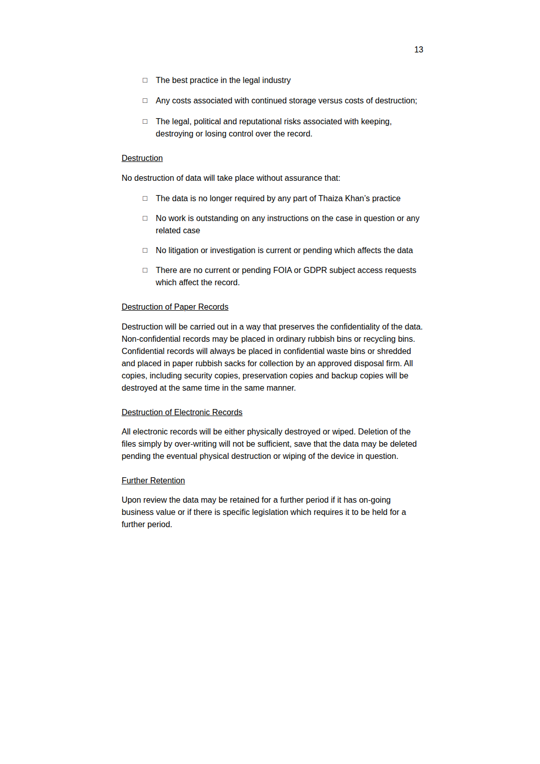13
The best practice in the legal industry
Any costs associated with continued storage versus costs of destruction;
The legal, political and reputational risks associated with keeping, destroying or losing control over the record.
Destruction
No destruction of data will take place without assurance that:
The data is no longer required by any part of Thaiza Khan’s practice
No work is outstanding on any instructions on the case in question or any related case
No litigation or investigation is current or pending which affects the data
There are no current or pending FOIA or GDPR subject access requests which affect the record.
Destruction of Paper Records
Destruction will be carried out in a way that preserves the confidentiality of the data. Non-confidential records may be placed in ordinary rubbish bins or recycling bins. Confidential records will always be placed in confidential waste bins or shredded and placed in paper rubbish sacks for collection by an approved disposal firm. All copies, including security copies, preservation copies and backup copies will be destroyed at the same time in the same manner.
Destruction of Electronic Records
All electronic records will be either physically destroyed or wiped. Deletion of the files simply by over-writing will not be sufficient, save that the data may be deleted pending the eventual physical destruction or wiping of the device in question.
Further Retention
Upon review the data may be retained for a further period if it has on-going business value or if there is specific legislation which requires it to be held for a further period.